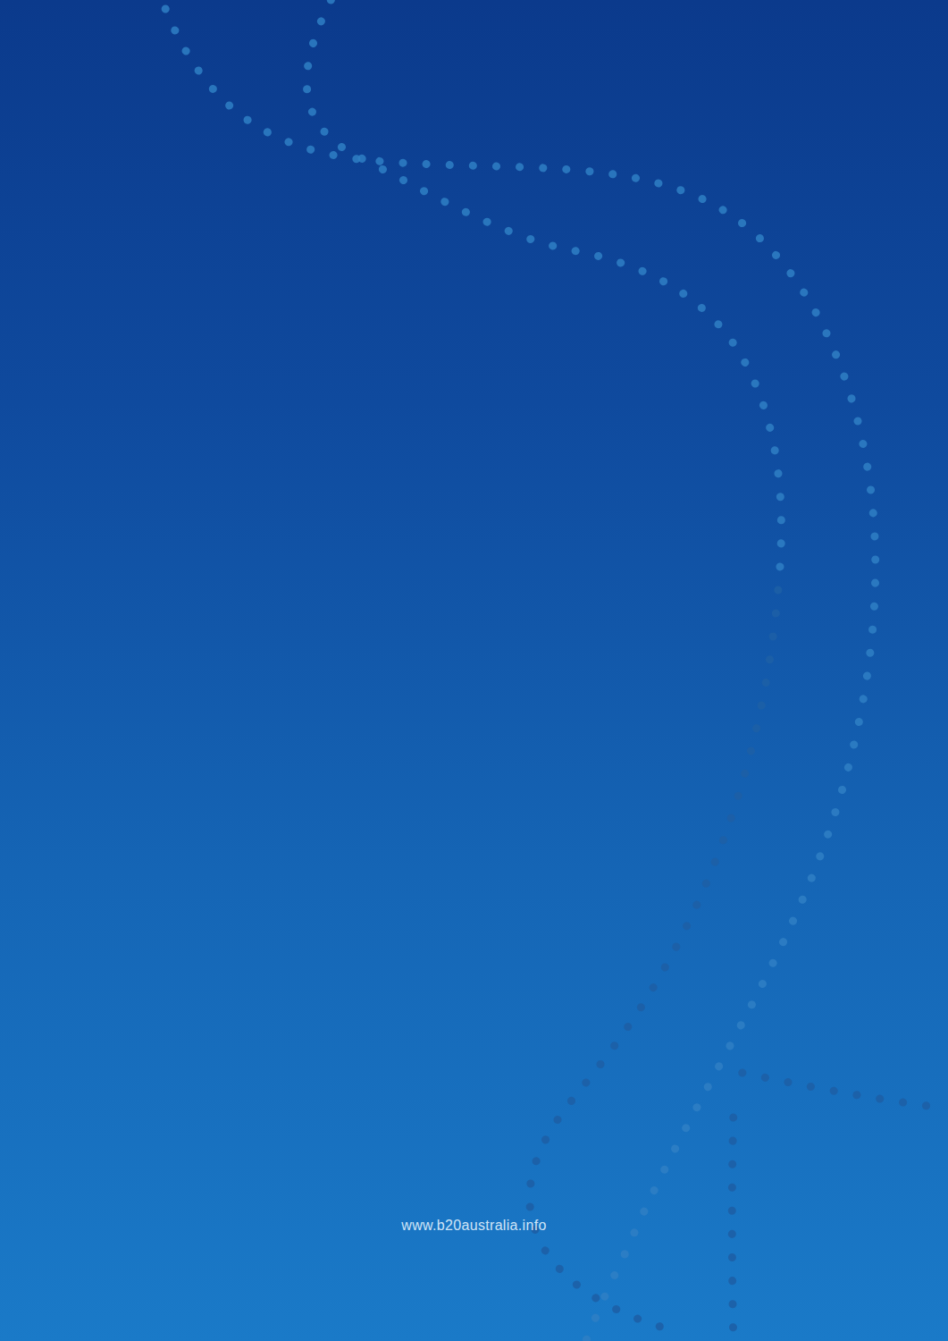www.b20australia.info